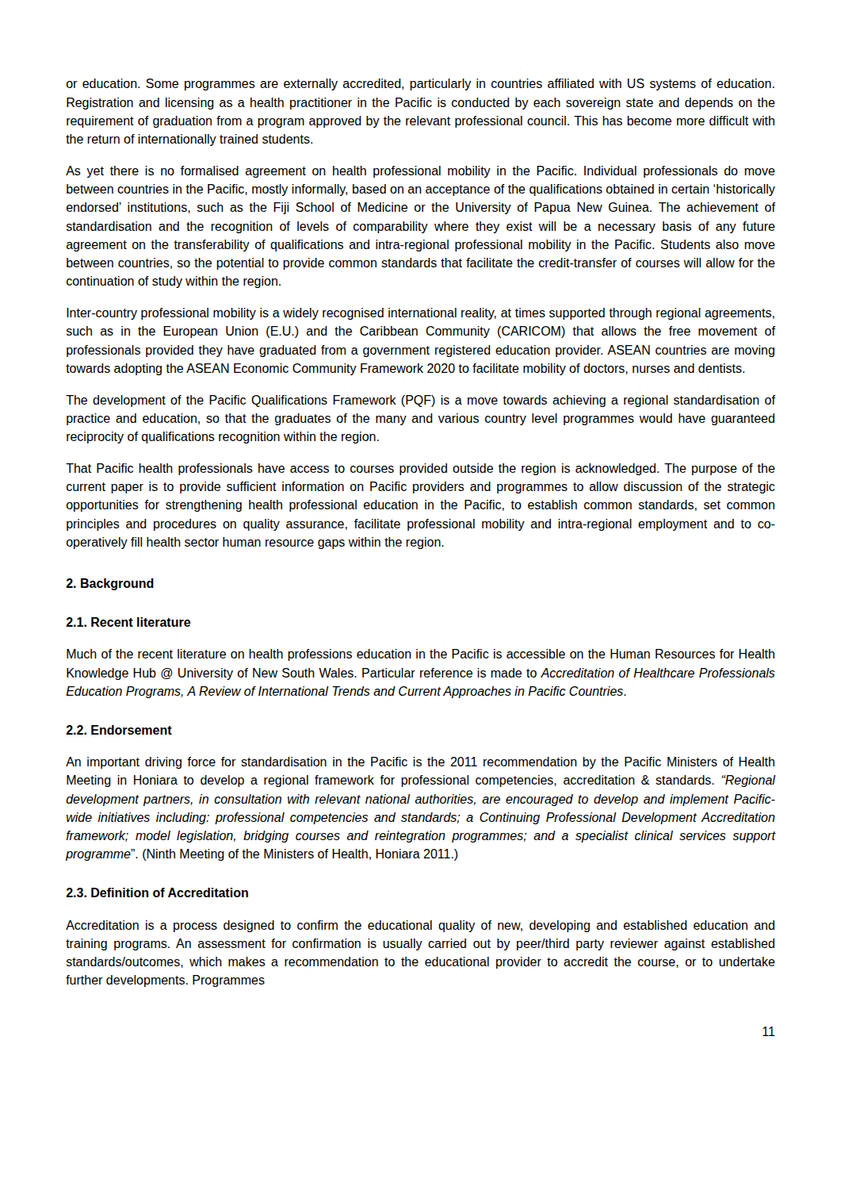or education. Some programmes are externally accredited, particularly in countries affiliated with US systems of education. Registration and licensing as a health practitioner in the Pacific is conducted by each sovereign state and depends on the requirement of graduation from a program approved by the relevant professional council. This has become more difficult with the return of internationally trained students.
As yet there is no formalised agreement on health professional mobility in the Pacific. Individual professionals do move between countries in the Pacific, mostly informally, based on an acceptance of the qualifications obtained in certain ‘historically endorsed’ institutions, such as the Fiji School of Medicine or the University of Papua New Guinea. The achievement of standardisation and the recognition of levels of comparability where they exist will be a necessary basis of any future agreement on the transferability of qualifications and intra-regional professional mobility in the Pacific. Students also move between countries, so the potential to provide common standards that facilitate the credit-transfer of courses will allow for the continuation of study within the region.
Inter-country professional mobility is a widely recognised international reality, at times supported through regional agreements, such as in the European Union (E.U.) and the Caribbean Community (CARICOM) that allows the free movement of professionals provided they have graduated from a government registered education provider. ASEAN countries are moving towards adopting the ASEAN Economic Community Framework 2020 to facilitate mobility of doctors, nurses and dentists.
The development of the Pacific Qualifications Framework (PQF) is a move towards achieving a regional standardisation of practice and education, so that the graduates of the many and various country level programmes would have guaranteed reciprocity of qualifications recognition within the region.
That Pacific health professionals have access to courses provided outside the region is acknowledged. The purpose of the current paper is to provide sufficient information on Pacific providers and programmes to allow discussion of the strategic opportunities for strengthening health professional education in the Pacific, to establish common standards, set common principles and procedures on quality assurance, facilitate professional mobility and intra-regional employment and to co-operatively fill health sector human resource gaps within the region.
2. Background
2.1. Recent literature
Much of the recent literature on health professions education in the Pacific is accessible on the Human Resources for Health Knowledge Hub @ University of New South Wales. Particular reference is made to Accreditation of Healthcare Professionals Education Programs, A Review of International Trends and Current Approaches in Pacific Countries.
2.2. Endorsement
An important driving force for standardisation in the Pacific is the 2011 recommendation by the Pacific Ministers of Health Meeting in Honiara to develop a regional framework for professional competencies, accreditation & standards. “Regional development partners, in consultation with relevant national authorities, are encouraged to develop and implement Pacific-wide initiatives including: professional competencies and standards; a Continuing Professional Development Accreditation framework; model legislation, bridging courses and reintegration programmes; and a specialist clinical services support programme”. (Ninth Meeting of the Ministers of Health, Honiara 2011.)
2.3. Definition of Accreditation
Accreditation is a process designed to confirm the educational quality of new, developing and established education and training programs. An assessment for confirmation is usually carried out by peer/third party reviewer against established standards/outcomes, which makes a recommendation to the educational provider to accredit the course, or to undertake further developments. Programmes
11